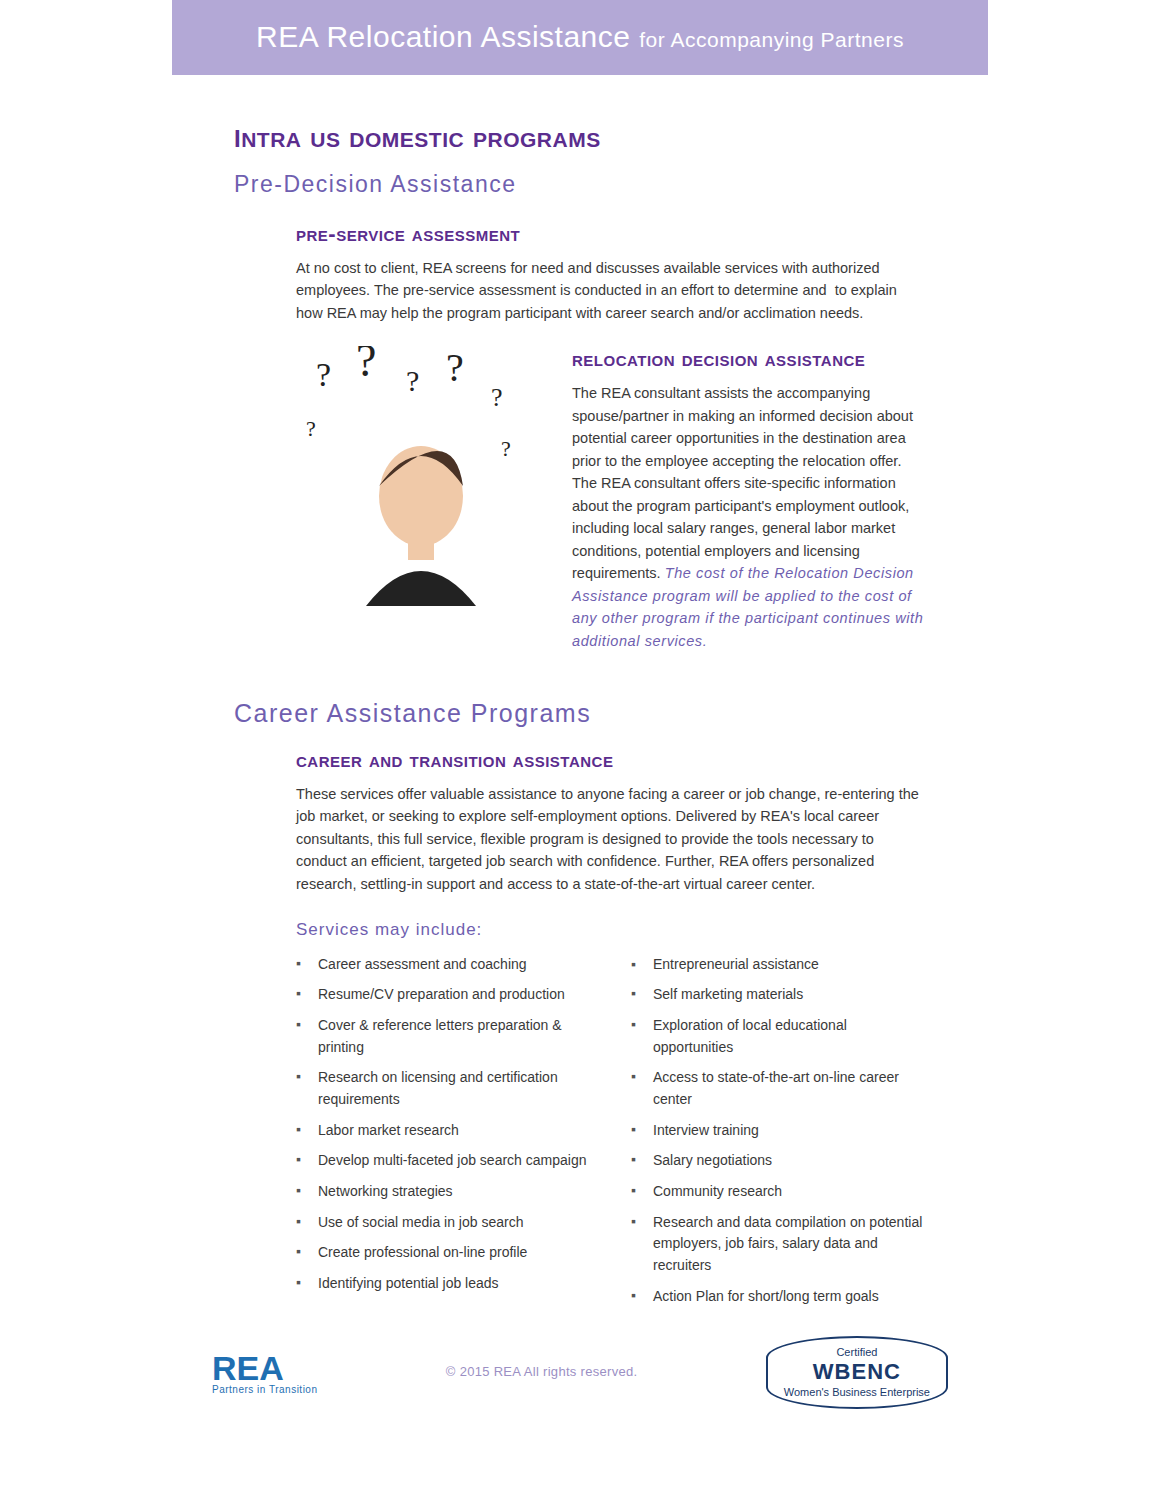REA Relocation Assistance for Accompanying Partners
Intra US Domestic Programs
Pre-Decision Assistance
Pre-Service Assessment
At no cost to client, REA screens for need and discusses available services with authorized employees. The pre-service assessment is conducted in an effort to determine and to explain how REA may help the program participant with career search and/or acclimation needs.
Relocation Decision Assistance
The REA consultant assists the accompanying spouse/partner in making an informed decision about potential career opportunities in the destination area prior to the employee accepting the relocation offer. The REA consultant offers site-specific information about the program participant's employment outlook, including local salary ranges, general labor market conditions, potential employers and licensing requirements. The cost of the Relocation Decision Assistance program will be applied to the cost of any other program if the participant continues with additional services.
Career Assistance Programs
Career and Transition Assistance
These services offer valuable assistance to anyone facing a career or job change, re-entering the job market, or seeking to explore self-employment options. Delivered by REA's local career consultants, this full service, flexible program is designed to provide the tools necessary to conduct an efficient, targeted job search with confidence. Further, REA offers personalized research, settling-in support and access to a state-of-the-art virtual career center.
Services may include:
Career assessment and coaching
Resume/CV preparation and production
Cover & reference letters preparation & printing
Research on licensing and certification requirements
Labor market research
Develop multi-faceted job search campaign
Networking strategies
Use of social media in job search
Create professional on-line profile
Identifying potential job leads
Entrepreneurial assistance
Self marketing materials
Exploration of local educational opportunities
Access to state-of-the-art on-line career center
Interview training
Salary negotiations
Community research
Research and data compilation on potential employers, job fairs, salary data and recruiters
Action Plan for short/long term goals
REAPartners in Transition
© 2015 REA All rights reserved.
Certified WBENC Women's Business Enterprise